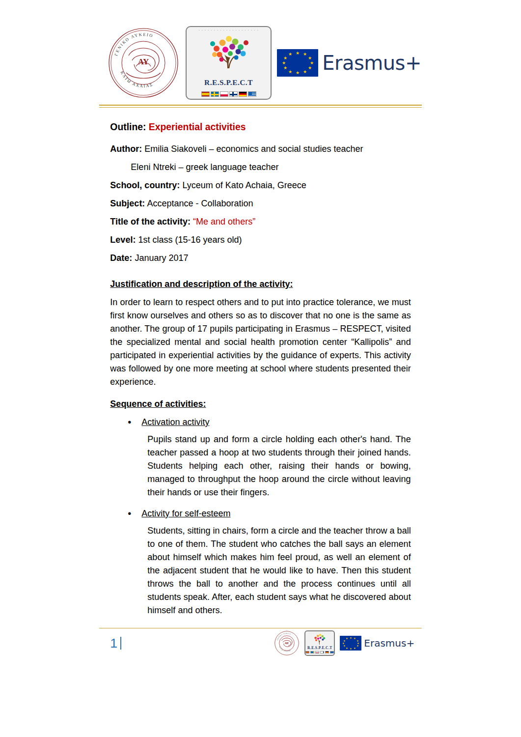ΑΥ ΓΕΝΙΚΟ ΛΥΚΕΙΟ ΚΑΤΩ ΑΧΑΪΑΣ
· · · · · · · · · · · · · · · · · · · ·
R.E.S.P.E.C.T
★ ★ ★ ★ ★ ★ ★ ★ ★ ★ ★ ★
Erasmus+
Outline: Experiential activities
Author: Emilia Siakoveli – economics and social studies teacher
Eleni Ntreki – greek language teacher
School, country: Lyceum of Kato Achaia, Greece
Subject: Acceptance - Collaboration
Title of the activity: “Me and others”
Level: 1st class (15-16 years old)
Date: January 2017
Justification and description of the activity:
In order to learn to respect others and to put into practice tolerance, we must first know ourselves and others so as to discover that no one is the same as another. The group of 17 pupils participating in Erasmus – RESPECT, visited the specialized mental and social health promotion center “Kallipolis” and participated in experiential activities by the guidance of experts. This activity was followed by one more meeting at school where students presented their experience.
Sequence of activities:
Activation activity
Pupils stand up and form a circle holding each other's hand. The teacher passed a hoop at two students through their joined hands. Students helping each other, raising their hands or bowing, managed to throughput the hoop around the circle without leaving their hands or use their fingers.
Activity for self-esteem
Students, sitting in chairs, form a circle and the teacher throw a ball to one of them. The student who catches the ball says an element about himself which makes him feel proud, as well an element of the adjacent student that he would like to have. Then this student throws the ball to another and the process continues until all students speak. After, each student says what he discovered about himself and others.
1
ΑΥ ΓΕΝΙΚΟ ΛΥΚΕΙΟ ΚΑΤΩ ΑΧΑΪΑΣ
· · · · · · · · · · · ·
R.E.S.P.E.C.T
★ ★ ★ ★ ★ ★ ★ ★ ★ ★ ★ ★
Erasmus+